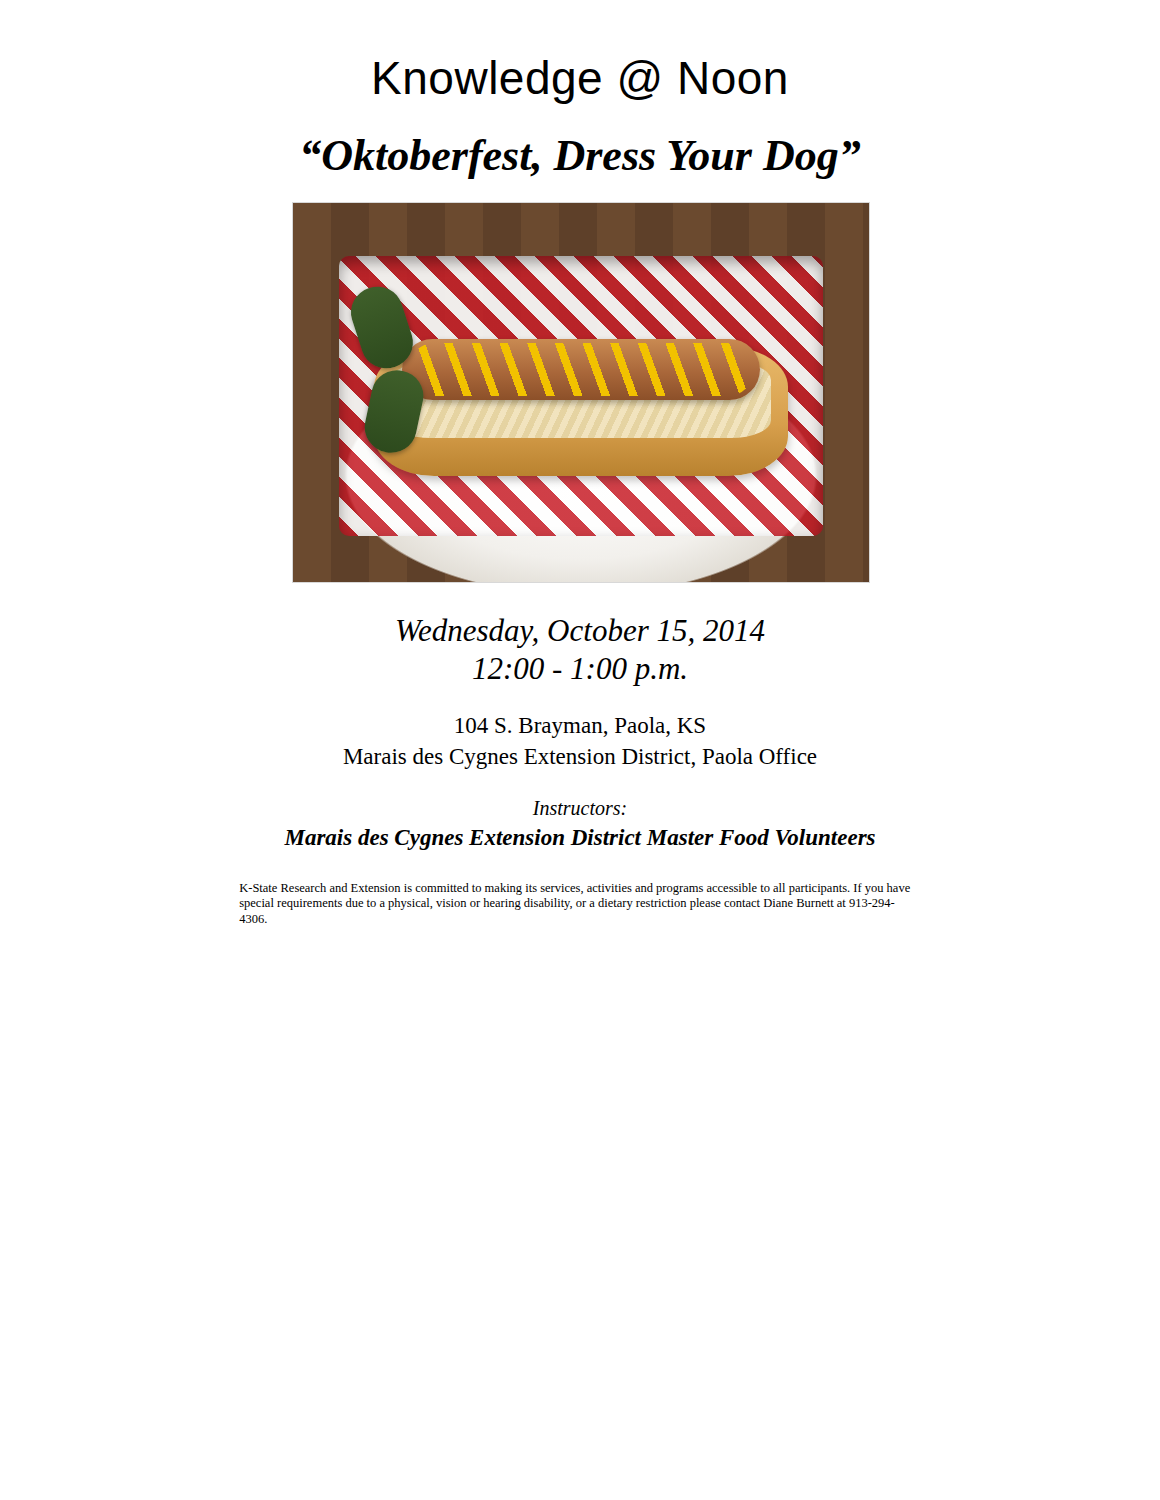Knowledge @ Noon
“Oktoberfest, Dress Your Dog”
Wednesday, October 15, 2014
12:00 - 1:00 p.m.
104 S. Brayman, Paola, KS
Marais des Cygnes Extension District, Paola Office
Instructors:
Marais des Cygnes Extension District Master Food Volunteers
K-State Research and Extension is committed to making its services, activities and programs accessible to all participants. If you have special requirements due to a physical, vision or hearing disability, or a dietary restriction please contact Diane Burnett at 913-294-4306.